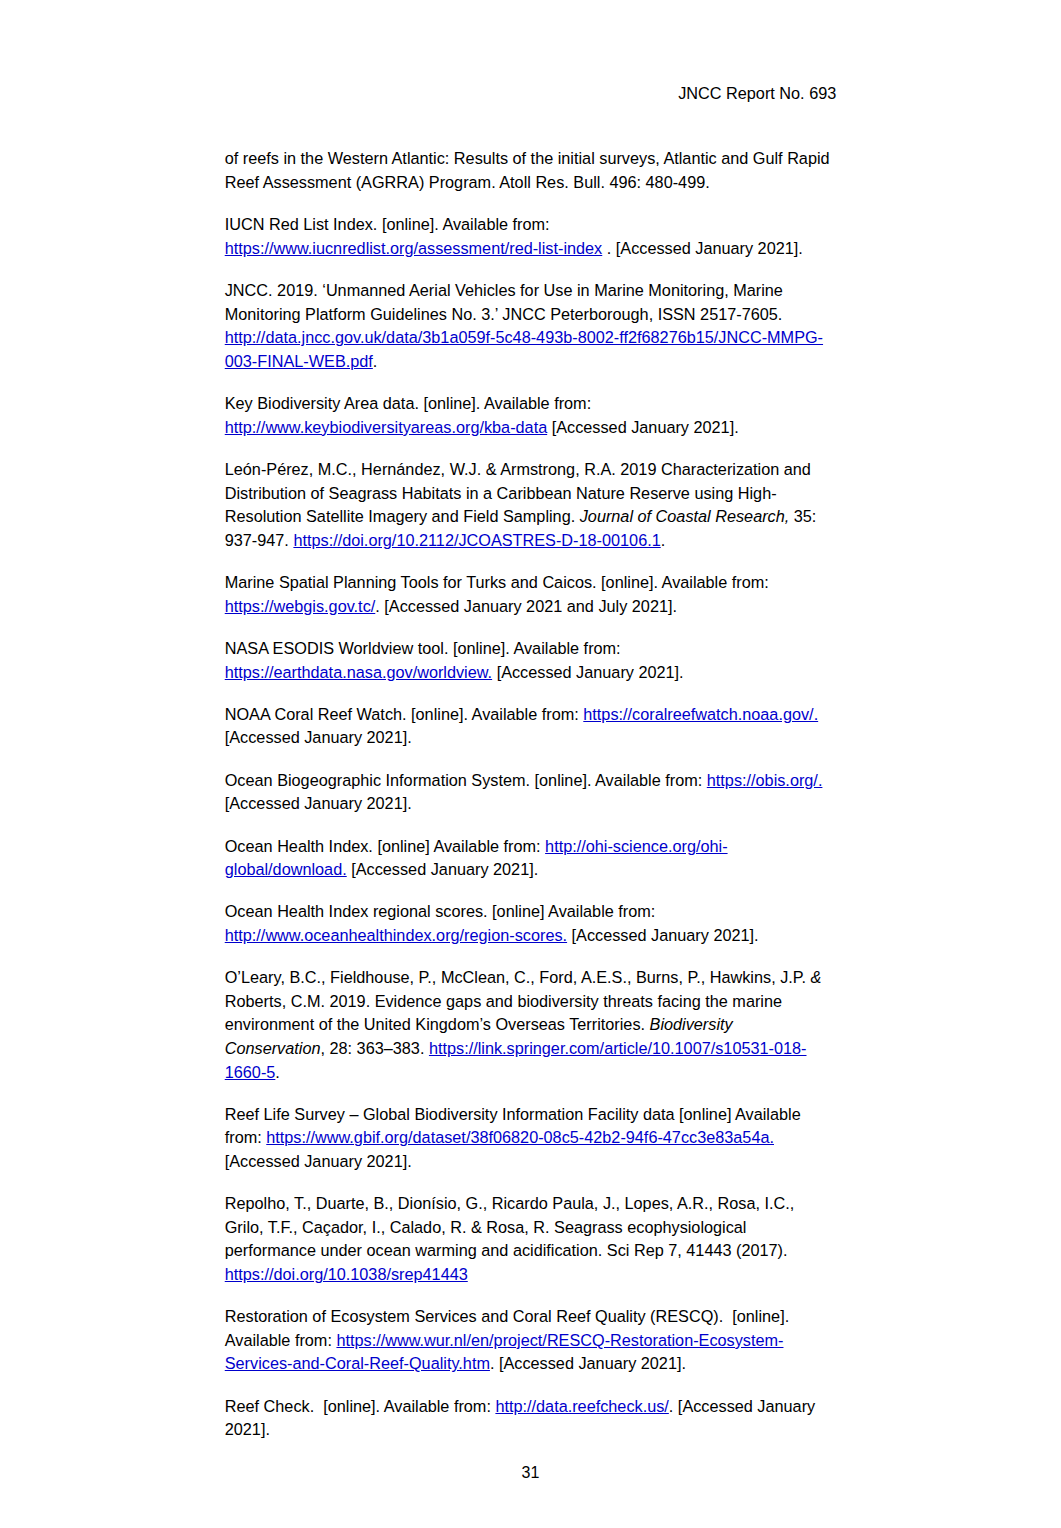JNCC Report No. 693
of reefs in the Western Atlantic: Results of the initial surveys, Atlantic and Gulf Rapid Reef Assessment (AGRRA) Program. Atoll Res. Bull. 496: 480-499.
IUCN Red List Index. [online]. Available from: https://www.iucnredlist.org/assessment/red-list-index . [Accessed January 2021].
JNCC. 2019. ‘Unmanned Aerial Vehicles for Use in Marine Monitoring, Marine Monitoring Platform Guidelines No. 3.’ JNCC Peterborough, ISSN 2517-7605. http://data.jncc.gov.uk/data/3b1a059f-5c48-493b-8002-ff2f68276b15/JNCC-MMPG-003-FINAL-WEB.pdf.
Key Biodiversity Area data. [online]. Available from: http://www.keybiodiversityareas.org/kba-data [Accessed January 2021].
León-Pérez, M.C., Hernández, W.J. & Armstrong, R.A. 2019 Characterization and Distribution of Seagrass Habitats in a Caribbean Nature Reserve using High-Resolution Satellite Imagery and Field Sampling. Journal of Coastal Research, 35: 937-947. https://doi.org/10.2112/JCOASTRES-D-18-00106.1.
Marine Spatial Planning Tools for Turks and Caicos. [online]. Available from: https://webgis.gov.tc/. [Accessed January 2021 and July 2021].
NASA ESODIS Worldview tool. [online]. Available from: https://earthdata.nasa.gov/worldview. [Accessed January 2021].
NOAA Coral Reef Watch. [online]. Available from: https://coralreefwatch.noaa.gov/. [Accessed January 2021].
Ocean Biogeographic Information System. [online]. Available from: https://obis.org/. [Accessed January 2021].
Ocean Health Index. [online] Available from: http://ohi-science.org/ohi-global/download. [Accessed January 2021].
Ocean Health Index regional scores. [online] Available from: http://www.oceanhealthindex.org/region-scores. [Accessed January 2021].
O’Leary, B.C., Fieldhouse, P., McClean, C., Ford, A.E.S., Burns, P., Hawkins, J.P. & Roberts, C.M. 2019. Evidence gaps and biodiversity threats facing the marine environment of the United Kingdom’s Overseas Territories. Biodiversity Conservation, 28: 363–383. https://link.springer.com/article/10.1007/s10531-018-1660-5.
Reef Life Survey – Global Biodiversity Information Facility data [online] Available from: https://www.gbif.org/dataset/38f06820-08c5-42b2-94f6-47cc3e83a54a. [Accessed January 2021].
Repolho, T., Duarte, B., Dionísio, G., Ricardo Paula, J., Lopes, A.R., Rosa, I.C., Grilo, T.F., Caçador, I., Calado, R. & Rosa, R. Seagrass ecophysiological performance under ocean warming and acidification. Sci Rep 7, 41443 (2017). https://doi.org/10.1038/srep41443
Restoration of Ecosystem Services and Coral Reef Quality (RESCQ). [online]. Available from: https://www.wur.nl/en/project/RESCQ-Restoration-Ecosystem-Services-and-Coral-Reef-Quality.htm. [Accessed January 2021].
Reef Check. [online]. Available from: http://data.reefcheck.us/. [Accessed January 2021].
31